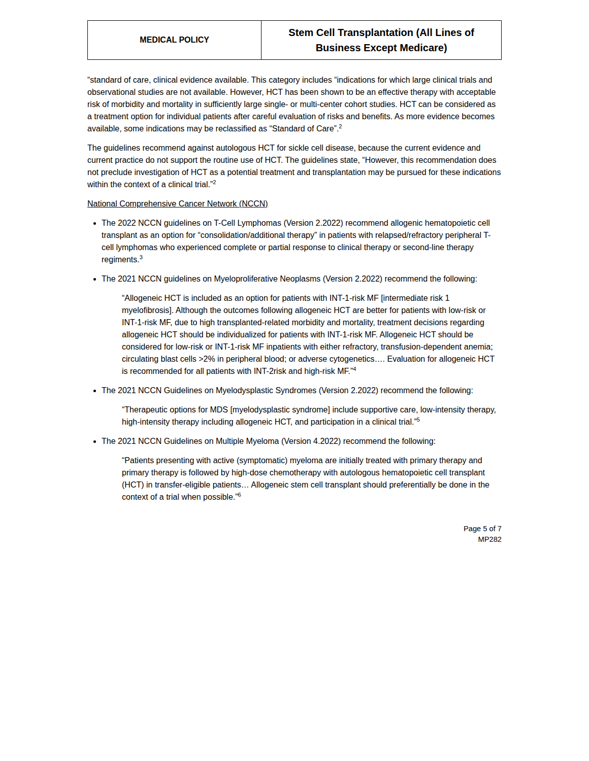| MEDICAL POLICY | Stem Cell Transplantation (All Lines of Business Except Medicare) |
“standard of care, clinical evidence available. This category includes “indications for which large clinical trials and observational studies are not available. However, HCT has been shown to be an effective therapy with acceptable risk of morbidity and mortality in sufficiently large single- or multi-center cohort studies. HCT can be considered as a treatment option for individual patients after careful evaluation of risks and benefits. As more evidence becomes available, some indications may be reclassified as “Standard of Care”.2
The guidelines recommend against autologous HCT for sickle cell disease, because the current evidence and current practice do not support the routine use of HCT. The guidelines state, “However, this recommendation does not preclude investigation of HCT as a potential treatment and transplantation may be pursued for these indications within the context of a clinical trial.”2
National Comprehensive Cancer Network (NCCN)
The 2022 NCCN guidelines on T-Cell Lymphomas (Version 2.2022) recommend allogenic hematopoietic cell transplant as an option for “consolidation/additional therapy” in patients with relapsed/refractory peripheral T-cell lymphomas who experienced complete or partial response to clinical therapy or second-line therapy regiments.3
The 2021 NCCN guidelines on Myeloproliferative Neoplasms (Version 2.2022) recommend the following:
“Allogeneic HCT is included as an option for patients with INT-1-risk MF [intermediate risk 1 myelofibrosis]. Although the outcomes following allogeneic HCT are better for patients with low-risk or INT-1-risk MF, due to high transplanted-related morbidity and mortality, treatment decisions regarding allogeneic HCT should be individualized for patients with INT-1-risk MF. Allogeneic HCT should be considered for low-risk or INT-1-risk MF inpatients with either refractory, transfusion-dependent anemia; circulating blast cells >2% in peripheral blood; or adverse cytogenetics…. Evaluation for allogeneic HCT is recommended for all patients with INT-2risk and high-risk MF.”4
The 2021 NCCN Guidelines on Myelodysplastic Syndromes (Version 2.2022) recommend the following:
“Therapeutic options for MDS [myelodysplastic syndrome] include supportive care, low-intensity therapy, high-intensity therapy including allogeneic HCT, and participation in a clinical trial.”5
The 2021 NCCN Guidelines on Multiple Myeloma (Version 4.2022) recommend the following:
“Patients presenting with active (symptomatic) myeloma are initially treated with primary therapy and primary therapy is followed by high-dose chemotherapy with autologous hematopoietic cell transplant (HCT) in transfer-eligible patients… Allogeneic stem cell transplant should preferentially be done in the context of a trial when possible.”6
Page 5 of 7
MP282